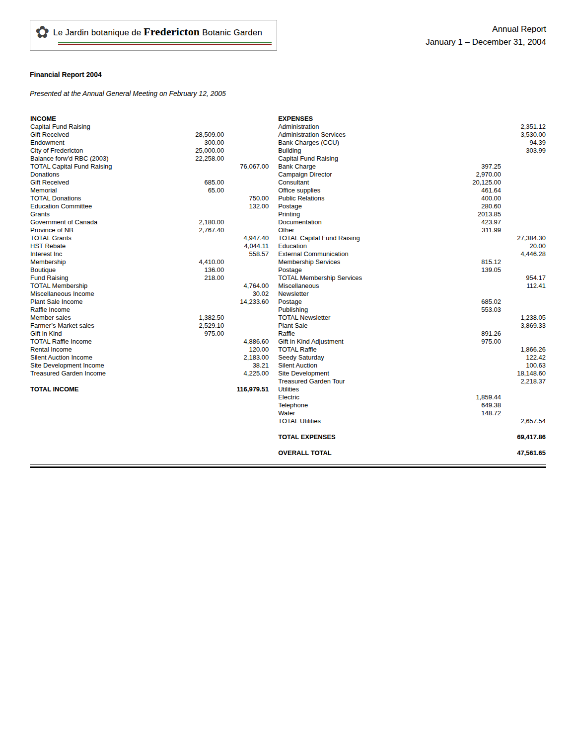✿ Le Jardin botanique de Fredericton Botanic Garden
Annual Report
January 1 – December 31, 2004
Financial Report 2004
Presented at the Annual General Meeting on February 12, 2005
| / INCOME / / / / Capital Fund Raising / / / / Gift Received / 28,509.00 / / / Endowment / 300.00 / / / City of Fredericton / 25,000.00 / / / Balance forw’d RBC (2003) / 22,258.00 / / / TOTAL Capital Fund Raising / / 76,067.00 / / Donations / / / / Gift Received / 685.00 / / / Memorial / 65.00 / / / TOTAL Donations / / 750.00 / / Education Committee / / 132.00 / / Grants / / / / Government of Canada / 2,180.00 / / / Province of NB / 2,767.40 / / / TOTAL Grants / / 4,947.40 / / HST Rebate / / 4,044.11 / / Interest Inc / / 558.57 / / Membership / 4,410.00 / / / Boutique / 136.00 / / / Fund Raising / 218.00 / / / TOTAL Membership / / 4,764.00 / / Miscellaneous Income / / 30.02 / / Plant Sale Income / / 14,233.60 / / Raffle Income / / / / Member sales / 1,382.50 / / / Farmer’s Market sales / 2,529.10 / / / Gift in Kind / 975.00 / / / TOTAL Raffle Income / / 4,886.60 / / Rental Income / / 120.00 / / Silent Auction Income / / 2,183.00 / / Site Development Income / / 38.21 / / Treasured Garden Income / / 4,225.00 / / TOTAL INCOME / / 116,979.51 / | / EXPENSES / / / / Administration / / 2,351.12 / / Administration Services / / 3,530.00 / / Bank Charges (CCU) / / 94.39 / / Building / / 303.99 / / Capital Fund Raising / / / / Bank Charge / 397.25 / / / Campaign Director / 2,970.00 / / / Consultant / 20,125.00 / / / Office supplies / 461.64 / / / Public Relations / 400.00 / / / Postage / 280.60 / / / Printing / 2013.85 / / / Documentation / 423.97 / / / Other / 311.99 / / / TOTAL Capital Fund Raising / / 27,384.30 / / Education / / 20.00 / / External Communication / / 4,446.28 / / Membership Services / 815.12 / / / Postage / 139.05 / / / TOTAL Membership Services / / 954.17 / / Miscellaneous / / 112.41 / / Newsletter / / / / Postage / 685.02 / / / Publishing / 553.03 / / / TOTAL Newsletter / / 1,238.05 / / Plant Sale / / 3,869.33 / / Raffle / 891.26 / / / Gift in Kind Adjustment / 975.00 / / / TOTAL Raffle / / 1,866.26 / / Seedy Saturday / / 122.42 / / Silent Auction / / 100.63 / / Site Development / / 18,148.60 / / Treasured Garden Tour / / 2,218.37 / / Utilities / / / / Electric / 1,859.44 / / / Telephone / 649.38 / / / Water / 148.72 / / / TOTAL Utilities / / 2,657.54 / / TOTAL EXPENSES / / 69,417.86 / / OVERALL TOTAL / / 47,561.65 / |